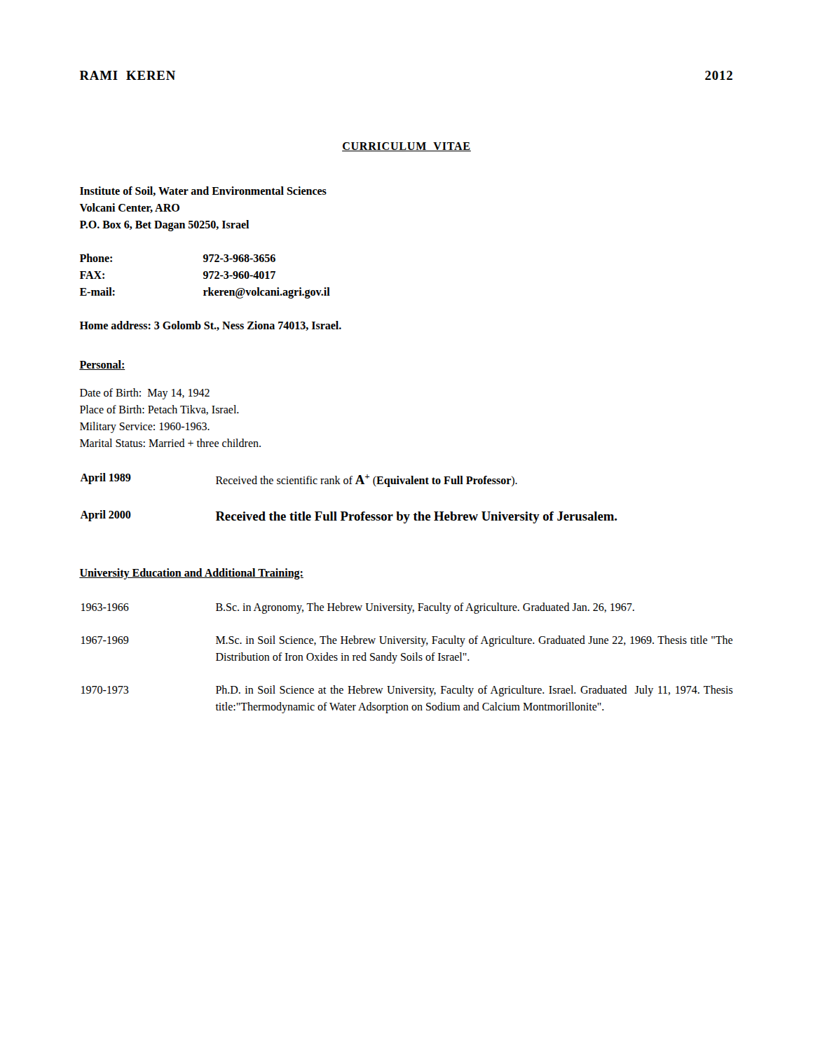RAMI KEREN 2012
CURRICULUM VITAE
Institute of Soil, Water and Environmental Sciences
Volcani Center, ARO
P.O. Box 6, Bet Dagan 50250, Israel
| Phone: | 972-3-968-3656 |
| FAX: | 972-3-960-4017 |
| E-mail: | rkeren@volcani.agri.gov.il |
Home address: 3 Golomb St., Ness Ziona 74013, Israel.
Personal:
Date of Birth: May 14, 1942
Place of Birth: Petach Tikva, Israel.
Military Service: 1960-1963.
Marital Status: Married + three children.
| April 1989 | Received the scientific rank of A + ( Equivalent to Full Professor ). |
| April 2000 | Received the title Full Professor by the Hebrew University of Jerusalem. |
University Education and Additional Training:
| 1963-1966 | B.Sc. in Agronomy, The Hebrew University, Faculty of Agriculture. Graduated Jan. 26, 1967. |
| 1967-1969 | M.Sc. in Soil Science, The Hebrew University, Faculty of Agriculture. Graduated June 22, 1969. Thesis title "The Distribution of Iron Oxides in red Sandy Soils of Israel". |
| 1970-1973 | Ph.D. in Soil Science at the Hebrew University, Faculty of Agriculture. Israel. Graduated July 11, 1974. Thesis title:"Thermodynamic of Water Adsorption on Sodium and Calcium Montmorillonite". |